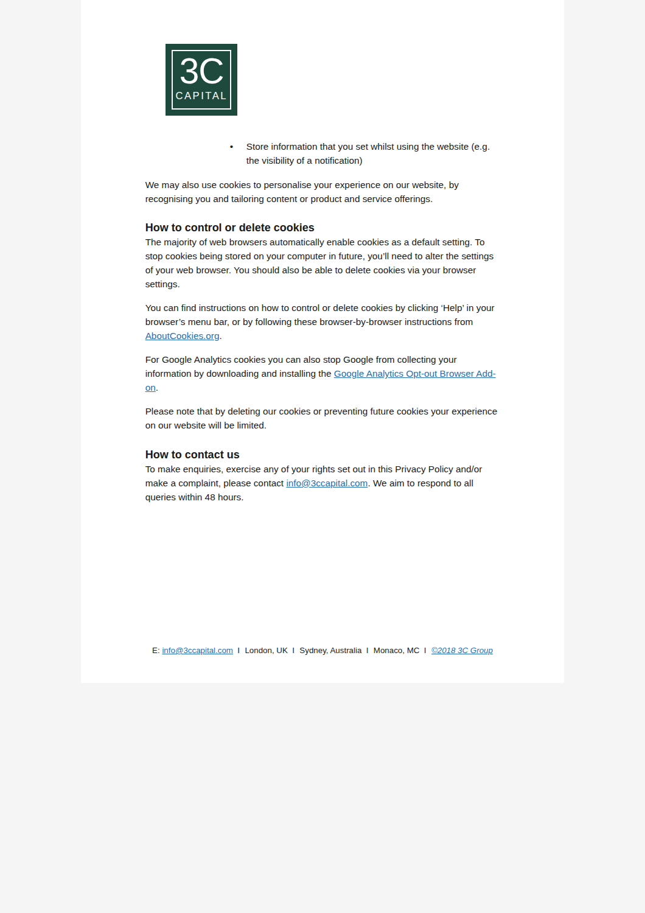3C CAPITAL
Store information that you set whilst using the website (e.g. the visibility of a notification)
We may also use cookies to personalise your experience on our website, by recognising you and tailoring content or product and service offerings.
How to control or delete cookies
The majority of web browsers automatically enable cookies as a default setting. To stop cookies being stored on your computer in future, you’ll need to alter the settings of your web browser. You should also be able to delete cookies via your browser settings.
You can find instructions on how to control or delete cookies by clicking ‘Help’ in your browser’s menu bar, or by following these browser-by-browser instructions from AboutCookies.org.
For Google Analytics cookies you can also stop Google from collecting your information by downloading and installing the Google Analytics Opt-out Browser Add-on.
Please note that by deleting our cookies or preventing future cookies your experience on our website will be limited.
How to contact us
To make enquiries, exercise any of your rights set out in this Privacy Policy and/or make a complaint, please contact info@3ccapital.com. We aim to respond to all queries within 48 hours.
E: info@3ccapital.com I London, UK I Sydney, Australia I Monaco, MC I ©2018 3C Group